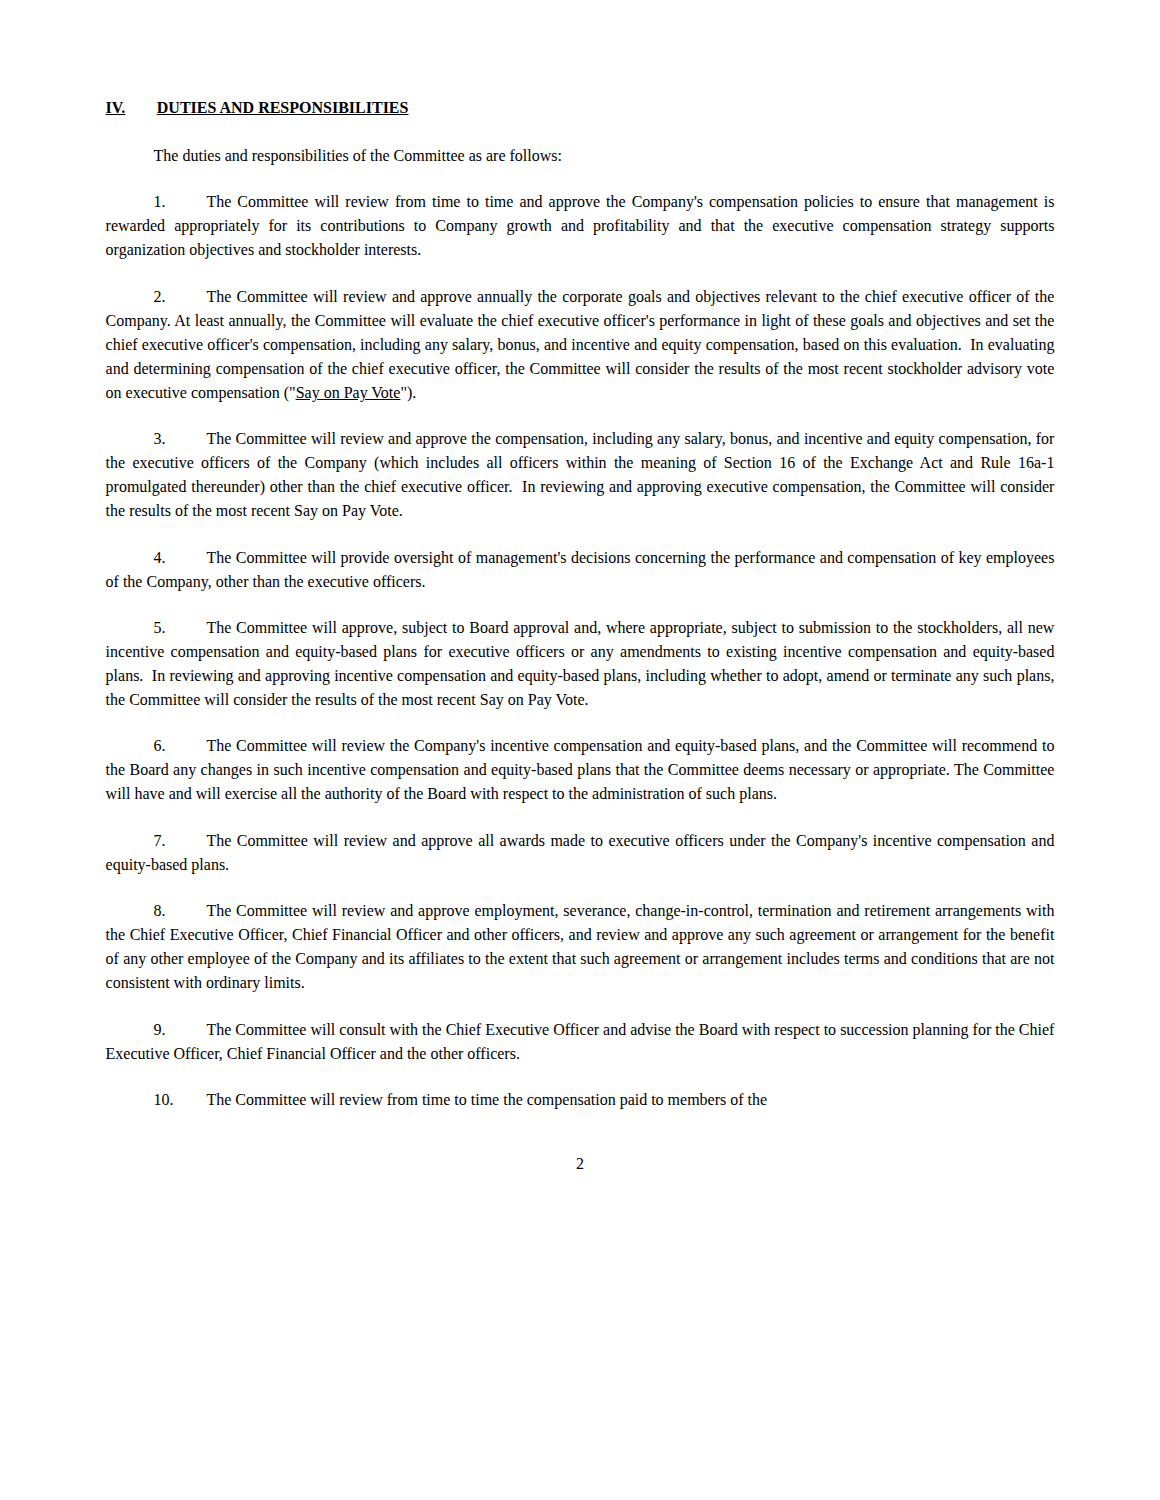IV. DUTIES AND RESPONSIBILITIES
The duties and responsibilities of the Committee as are follows:
1. The Committee will review from time to time and approve the Company's compensation policies to ensure that management is rewarded appropriately for its contributions to Company growth and profitability and that the executive compensation strategy supports organization objectives and stockholder interests.
2. The Committee will review and approve annually the corporate goals and objectives relevant to the chief executive officer of the Company. At least annually, the Committee will evaluate the chief executive officer's performance in light of these goals and objectives and set the chief executive officer's compensation, including any salary, bonus, and incentive and equity compensation, based on this evaluation. In evaluating and determining compensation of the chief executive officer, the Committee will consider the results of the most recent stockholder advisory vote on executive compensation ("Say on Pay Vote").
3. The Committee will review and approve the compensation, including any salary, bonus, and incentive and equity compensation, for the executive officers of the Company (which includes all officers within the meaning of Section 16 of the Exchange Act and Rule 16a-1 promulgated thereunder) other than the chief executive officer. In reviewing and approving executive compensation, the Committee will consider the results of the most recent Say on Pay Vote.
4. The Committee will provide oversight of management's decisions concerning the performance and compensation of key employees of the Company, other than the executive officers.
5. The Committee will approve, subject to Board approval and, where appropriate, subject to submission to the stockholders, all new incentive compensation and equity-based plans for executive officers or any amendments to existing incentive compensation and equity-based plans. In reviewing and approving incentive compensation and equity-based plans, including whether to adopt, amend or terminate any such plans, the Committee will consider the results of the most recent Say on Pay Vote.
6. The Committee will review the Company's incentive compensation and equity-based plans, and the Committee will recommend to the Board any changes in such incentive compensation and equity-based plans that the Committee deems necessary or appropriate. The Committee will have and will exercise all the authority of the Board with respect to the administration of such plans.
7. The Committee will review and approve all awards made to executive officers under the Company's incentive compensation and equity-based plans.
8. The Committee will review and approve employment, severance, change-in-control, termination and retirement arrangements with the Chief Executive Officer, Chief Financial Officer and other officers, and review and approve any such agreement or arrangement for the benefit of any other employee of the Company and its affiliates to the extent that such agreement or arrangement includes terms and conditions that are not consistent with ordinary limits.
9. The Committee will consult with the Chief Executive Officer and advise the Board with respect to succession planning for the Chief Executive Officer, Chief Financial Officer and the other officers.
10. The Committee will review from time to time the compensation paid to members of the
2